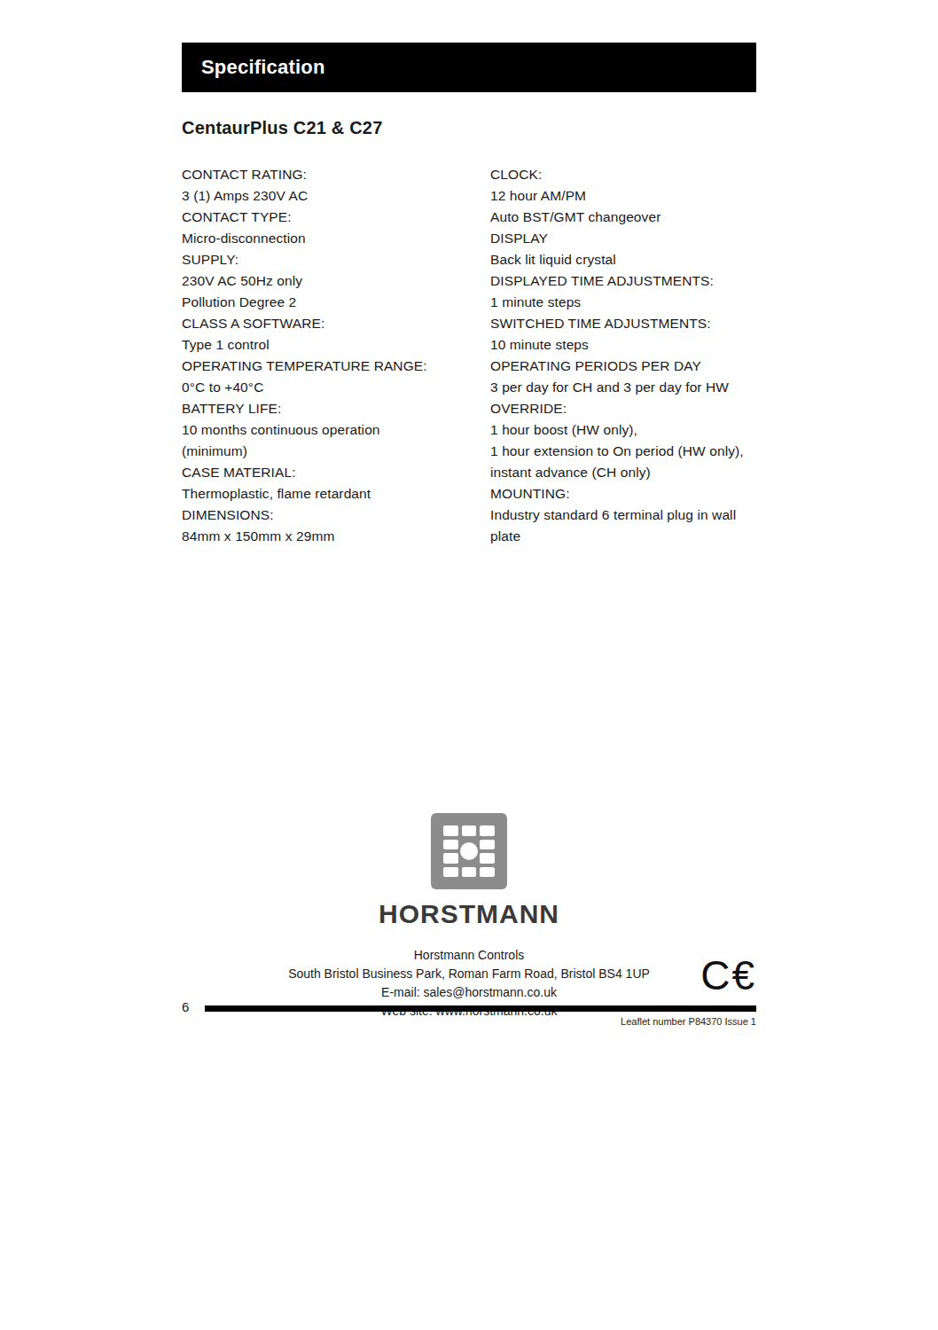Specification
CentaurPlus C21 & C27
CONTACT RATING:
3 (1) Amps 230V AC
CONTACT TYPE:
Micro-disconnection
SUPPLY:
230V AC 50Hz only
Pollution Degree 2
CLASS A SOFTWARE:
Type 1 control
OPERATING TEMPERATURE RANGE:
0°C to +40°C
BATTERY LIFE:
10 months continuous operation (minimum)
CASE MATERIAL:
Thermoplastic, flame retardant
DIMENSIONS:
84mm x 150mm x 29mm
CLOCK:
12 hour AM/PM
Auto BST/GMT changeover
DISPLAY
Back lit liquid crystal
DISPLAYED TIME ADJUSTMENTS:
1 minute steps
SWITCHED TIME ADJUSTMENTS:
10 minute steps
OPERATING PERIODS PER DAY
3 per day for CH and 3 per day for HW
OVERRIDE:
1 hour boost (HW only),
1 hour extension to On period (HW only), instant advance (CH only)
MOUNTING:
Industry standard 6 terminal plug in wall plate
HORSTMANN
Horstmann Controls
South Bristol Business Park, Roman Farm Road, Bristol BS4 1UP
E-mail: sales@horstmann.co.uk
Web site: www.horstmann.co.uk
C€
6
Leaflet number P84370 Issue 1